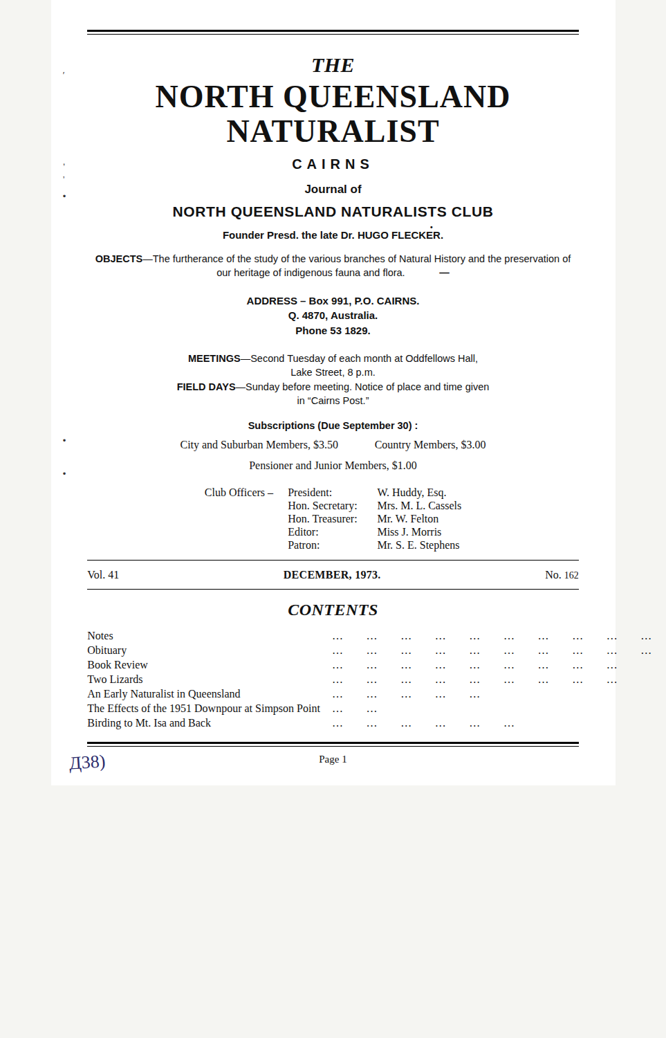THE
NORTH QUEENSLAND
NATURALIST
CAIRNS
Journal of
NORTH QUEENSLAND NATURALISTS CLUB
Founder Presd. the late Dr. HUGO FLECKER.
OBJECTS—The furtherance of the study of the various branches of Natural History and the preservation of our heritage of indigenous fauna and flora. —
ADDRESS – Box 991, P.O. CAIRNS.
Q. 4870, Australia.
Phone 53 1829.
MEETINGS—Second Tuesday of each month at Oddfellows Hall, Lake Street, 8 p.m. FIELD DAYS—Sunday before meeting. Notice of place and time given in “Cairns Post.”
Subscriptions (Due September 30) :
City and Suburban Members, $3.50 Country Members, $3.00
Pensioner and Junior Members, $1.00
| Club Officers – | President: | W. Huddy, Esq. |
| | Hon. Secretary: | Mrs. M. L. Cassels |
| | Hon. Treasurer: | Mr. W. Felton |
| | Editor: | Miss J. Morris |
| | Patron: | Mr. S. E. Stephens |
Vol. 41 DECEMBER, 1973. No. 162
CONTENTS
| Notes | … … … … … … … … … … | 2 |
| Obituary | … … … … … … … … … … | 2 |
| Book Review | … … … … … … … … … | 2 |
| Two Lizards | … … … … … … … … … | 3 |
| An Early Naturalist in Queensland | … … … … … | 3 |
| The Effects of the 1951 Downpour at Simpson Point | … … | 5 |
| Birding to Mt. Isa and Back | … … … … … … | 7 |
Page 1
Д38)
′
,
’
•
•
•